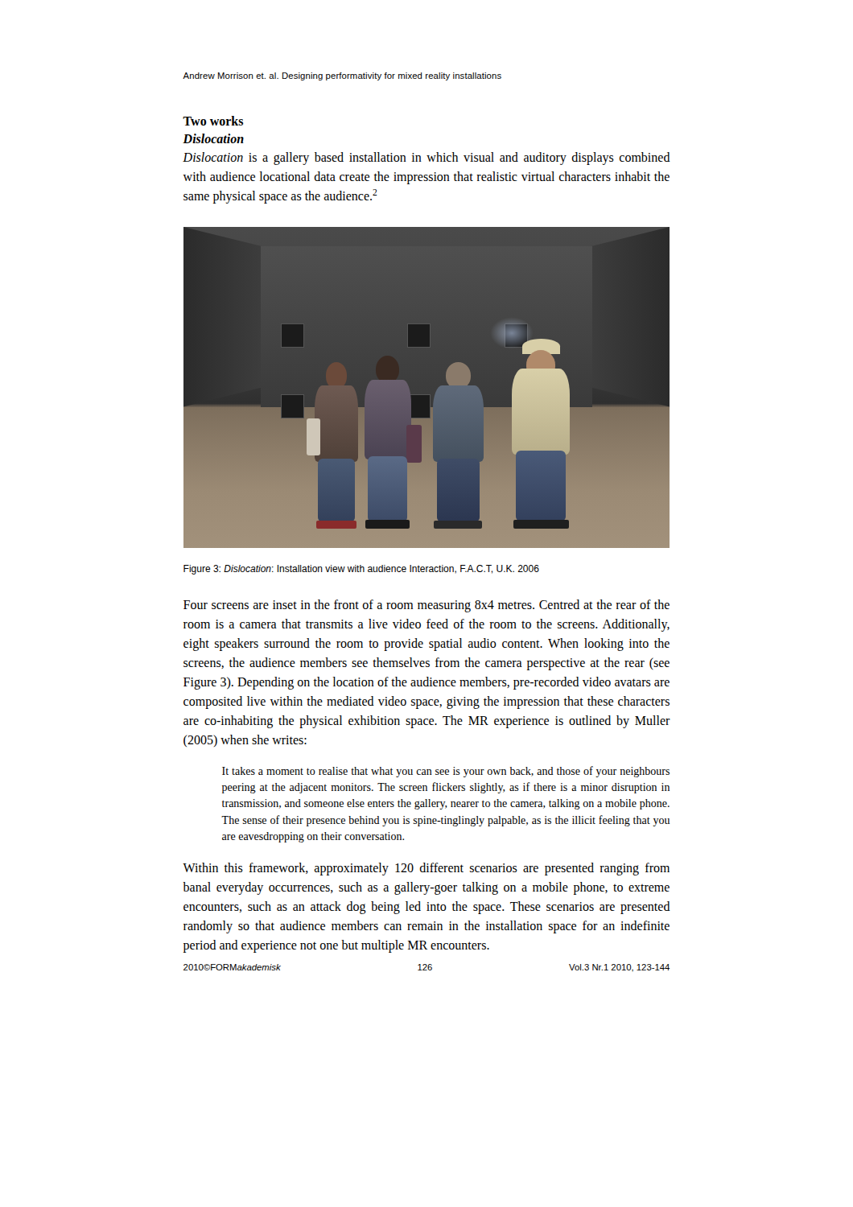Andrew Morrison et. al. Designing performativity for mixed reality installations
Two works
Dislocation
Dislocation is a gallery based installation in which visual and auditory displays combined with audience locational data create the impression that realistic virtual characters inhabit the same physical space as the audience.2
Figure 3: Dislocation: Installation view with audience Interaction, F.A.C.T, U.K. 2006
Four screens are inset in the front of a room measuring 8x4 metres. Centred at the rear of the room is a camera that transmits a live video feed of the room to the screens. Additionally, eight speakers surround the room to provide spatial audio content. When looking into the screens, the audience members see themselves from the camera perspective at the rear (see Figure 3). Depending on the location of the audience members, pre-recorded video avatars are composited live within the mediated video space, giving the impression that these characters are co-inhabiting the physical exhibition space. The MR experience is outlined by Muller (2005) when she writes:
It takes a moment to realise that what you can see is your own back, and those of your neighbours peering at the adjacent monitors. The screen flickers slightly, as if there is a minor disruption in transmission, and someone else enters the gallery, nearer to the camera, talking on a mobile phone. The sense of their presence behind you is spine-tinglingly palpable, as is the illicit feeling that you are eavesdropping on their conversation.
Within this framework, approximately 120 different scenarios are presented ranging from banal everyday occurrences, such as a gallery-goer talking on a mobile phone, to extreme encounters, such as an attack dog being led into the space. These scenarios are presented randomly so that audience members can remain in the installation space for an indefinite period and experience not one but multiple MR encounters.
2010©FORMakademisk
126
Vol.3 Nr.1 2010, 123-144